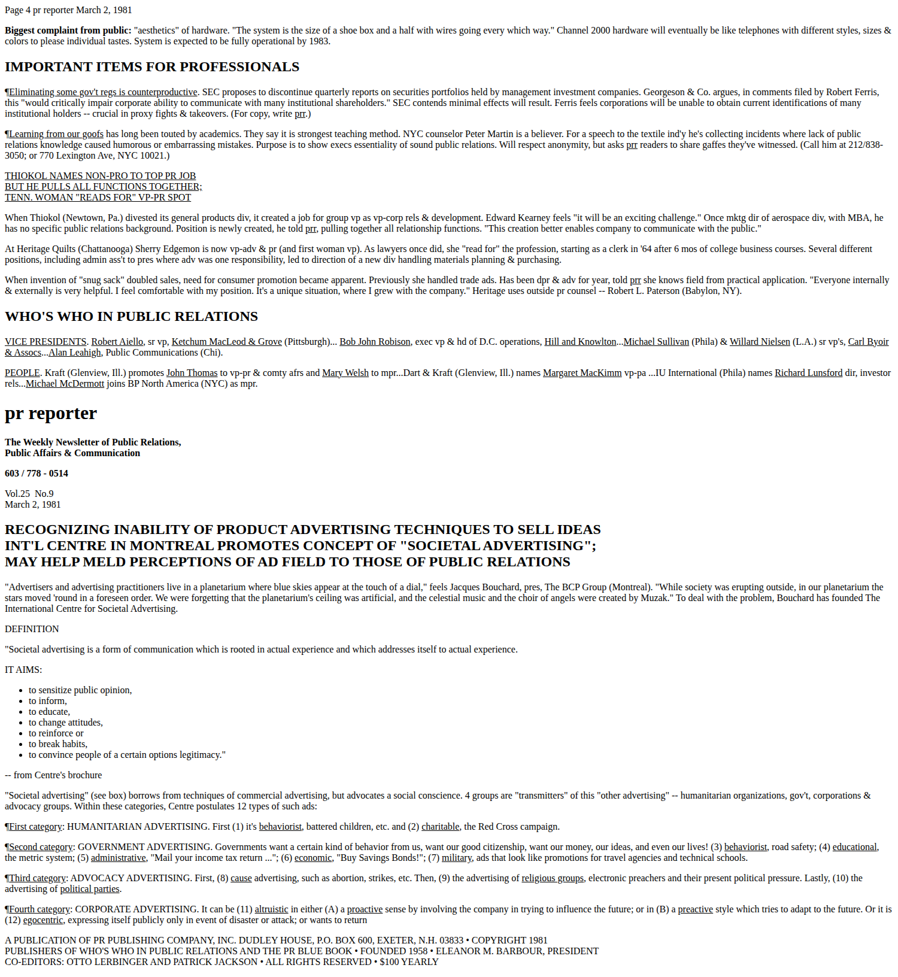Page 4 pr reporter March 2, 1981
Biggest complaint from public: "aesthetics" of hardware. "The system is the size of a shoe box and a half with wires going every which way." Channel 2000 hardware will eventually be like telephones with different styles, sizes & colors to please individual tastes. System is expected to be fully operational by 1983.
IMPORTANT ITEMS FOR PROFESSIONALS
¶Eliminating some gov't regs is counterproductive. SEC proposes to discontinue quarterly reports on securities portfolios held by management investment companies. Georgeson & Co. argues, in comments filed by Robert Ferris, this "would critically impair corporate ability to communicate with many institutional shareholders." SEC contends minimal effects will result. Ferris feels corporations will be unable to obtain current identifications of many institutional holders -- crucial in proxy fights & takeovers. (For copy, write prr.)
¶Learning from our goofs has long been touted by academics. They say it is strongest teaching method. NYC counselor Peter Martin is a believer. For a speech to the textile ind'y he's collecting incidents where lack of public relations knowledge caused humorous or embarrassing mistakes. Purpose is to show execs essentiality of sound public relations. Will respect anonymity, but asks prr readers to share gaffes they've witnessed. (Call him at 212/838-3050; or 770 Lexington Ave, NYC 10021.)
THIOKOL NAMES NON-PRO TO TOP PR JOB
BUT HE PULLS ALL FUNCTIONS TOGETHER;
TENN. WOMAN "READS FOR" VP-PR SPOT
When Thiokol (Newtown, Pa.) divested its general products div, it created a job for group vp as vp-corp rels & development. Edward Kearney feels "it will be an exciting challenge." Once mktg dir of aerospace div, with MBA, he has no specific public relations background. Position is newly created, he told prr, pulling together all relationship functions. "This creation better enables company to communicate with the public."
At Heritage Quilts (Chattanooga) Sherry Edgemon is now vp-adv & pr (and first woman vp). As lawyers once did, she "read for" the profession, starting as a clerk in '64 after 6 mos of college business courses. Several different positions, including admin ass't to pres where adv was one responsibility, led to direction of a new div handling materials planning & purchasing.
When invention of "snug sack" doubled sales, need for consumer promotion became apparent. Previously she handled trade ads. Has been dpr & adv for year, told prr she knows field from practical application. "Everyone internally & externally is very helpful. I feel comfortable with my position. It's a unique situation, where I grew with the company." Heritage uses outside pr counsel -- Robert L. Paterson (Babylon, NY).
WHO'S WHO IN PUBLIC RELATIONS
VICE PRESIDENTS. Robert Aiello, sr vp, Ketchum MacLeod & Grove (Pittsburgh)... Bob John Robison, exec vp & hd of D.C. operations, Hill and Knowlton...Michael Sullivan (Phila) & Willard Nielsen (L.A.) sr vp's, Carl Byoir & Assocs...Alan Leahigh, Public Communications (Chi).
PEOPLE. Kraft (Glenview, Ill.) promotes John Thomas to vp-pr & comty afrs and Mary Welsh to mpr...Dart & Kraft (Glenview, Ill.) names Margaret MacKimm vp-pa ...IU International (Phila) names Richard Lunsford dir, investor rels...Michael McDermott joins BP North America (NYC) as mpr.
pr reporter
The Weekly Newsletter of Public Relations,
Public Affairs & Communication
603 / 778 - 0514
Vol.25 No.9
March 2, 1981
RECOGNIZING INABILITY OF PRODUCT ADVERTISING TECHNIQUES TO SELL IDEAS
INT'L CENTRE IN MONTREAL PROMOTES CONCEPT OF "SOCIETAL ADVERTISING";
MAY HELP MELD PERCEPTIONS OF AD FIELD TO THOSE OF PUBLIC RELATIONS
"Advertisers and advertising practitioners live in a planetarium where blue skies appear at the touch of a dial," feels Jacques Bouchard, pres, The BCP Group (Montreal). "While society was erupting outside, in our planetarium the stars moved 'round in a foreseen order. We were forgetting that the planetarium's ceiling was artificial, and the celestial music and the choir of angels were created by Muzak." To deal with the problem, Bouchard has founded The International Centre for Societal Advertising.
DEFINITION
"Societal advertising is a form of communication which is rooted in actual experience and which addresses itself to actual experience.
IT AIMS:
to sensitize public opinion,
to inform,
to educate,
to change attitudes,
to reinforce or
to break habits,
to convince people of a certain options legitimacy."
-- from Centre's brochure
"Societal advertising" (see box) borrows from techniques of commercial advertising, but advocates a social conscience. 4 groups are "transmitters" of this "other advertising" -- humanitarian organizations, gov't, corporations & advocacy groups. Within these categories, Centre postulates 12 types of such ads:
¶First category: HUMANITARIAN ADVERTISING. First (1) it's behaviorist, battered children, etc. and (2) charitable, the Red Cross campaign.
¶Second category: GOVERNMENT ADVERTISING. Governments want a certain kind of behavior from us, want our good citizenship, want our money, our ideas, and even our lives! (3) behaviorist, road safety; (4) educational, the metric system; (5) administrative, "Mail your income tax return ..."; (6) economic, "Buy Savings Bonds!"; (7) military, ads that look like promotions for travel agencies and technical schools.
¶Third category: ADVOCACY ADVERTISING. First, (8) cause advertising, such as abortion, strikes, etc. Then, (9) the advertising of religious groups, electronic preachers and their present political pressure. Lastly, (10) the advertising of political parties.
¶Fourth category: CORPORATE ADVERTISING. It can be (11) altruistic in either (A) a proactive sense by involving the company in trying to influence the future; or in (B) a preactive style which tries to adapt to the future. Or it is (12) egocentric, expressing itself publicly only in event of disaster or attack; or wants to return
A PUBLICATION OF PR PUBLISHING COMPANY, INC. DUDLEY HOUSE, P.O. BOX 600, EXETER, N.H. 03833 • COPYRIGHT 1981
PUBLISHERS OF WHO'S WHO IN PUBLIC RELATIONS AND THE PR BLUE BOOK • FOUNDED 1958 • ELEANOR M. BARBOUR, PRESIDENT
CO-EDITORS: OTTO LERBINGER AND PATRICK JACKSON • ALL RIGHTS RESERVED • $100 YEARLY